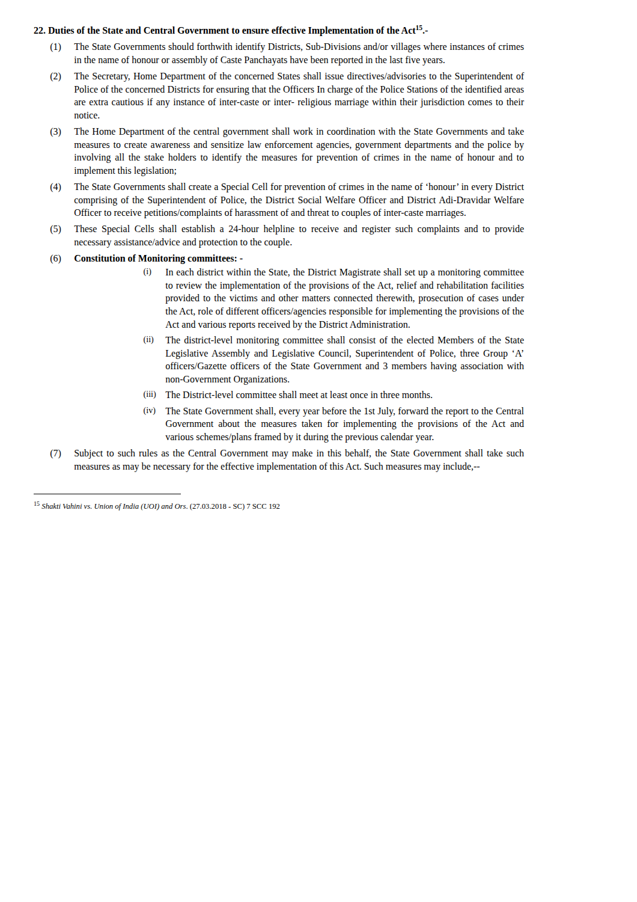22. Duties of the State and Central Government to ensure effective Implementation of the Act15.-
(1) The State Governments should forthwith identify Districts, Sub-Divisions and/or villages where instances of crimes in the name of honour or assembly of Caste Panchayats have been reported in the last five years.
(2) The Secretary, Home Department of the concerned States shall issue directives/advisories to the Superintendent of Police of the concerned Districts for ensuring that the Officers In charge of the Police Stations of the identified areas are extra cautious if any instance of inter-caste or inter- religious marriage within their jurisdiction comes to their notice.
(3) The Home Department of the central government shall work in coordination with the State Governments and take measures to create awareness and sensitize law enforcement agencies, government departments and the police by involving all the stake holders to identify the measures for prevention of crimes in the name of honour and to implement this legislation;
(4) The State Governments shall create a Special Cell for prevention of crimes in the name of ‘honour’ in every District comprising of the Superintendent of Police, the District Social Welfare Officer and District Adi-Dravidar Welfare Officer to receive petitions/complaints of harassment of and threat to couples of inter-caste marriages.
(5) These Special Cells shall establish a 24-hour helpline to receive and register such complaints and to provide necessary assistance/advice and protection to the couple.
(6) Constitution of Monitoring committees: -
(i) In each district within the State, the District Magistrate shall set up a monitoring committee to review the implementation of the provisions of the Act, relief and rehabilitation facilities provided to the victims and other matters connected therewith, prosecution of cases under the Act, role of different officers/agencies responsible for implementing the provisions of the Act and various reports received by the District Administration.
(ii) The district-level monitoring committee shall consist of the elected Members of the State Legislative Assembly and Legislative Council, Superintendent of Police, three Group ‘A’ officers/Gazette officers of the State Government and 3 members having association with non-Government Organizations.
(iii) The District-level committee shall meet at least once in three months.
(iv) The State Government shall, every year before the 1st July, forward the report to the Central Government about the measures taken for implementing the provisions of the Act and various schemes/plans framed by it during the previous calendar year.
(7) Subject to such rules as the Central Government may make in this behalf, the State Government shall take such measures as may be necessary for the effective implementation of this Act. Such measures may include,--
15 Shakti Vahini vs. Union of India (UOI) and Ors. (27.03.2018 - SC) 7 SCC 192